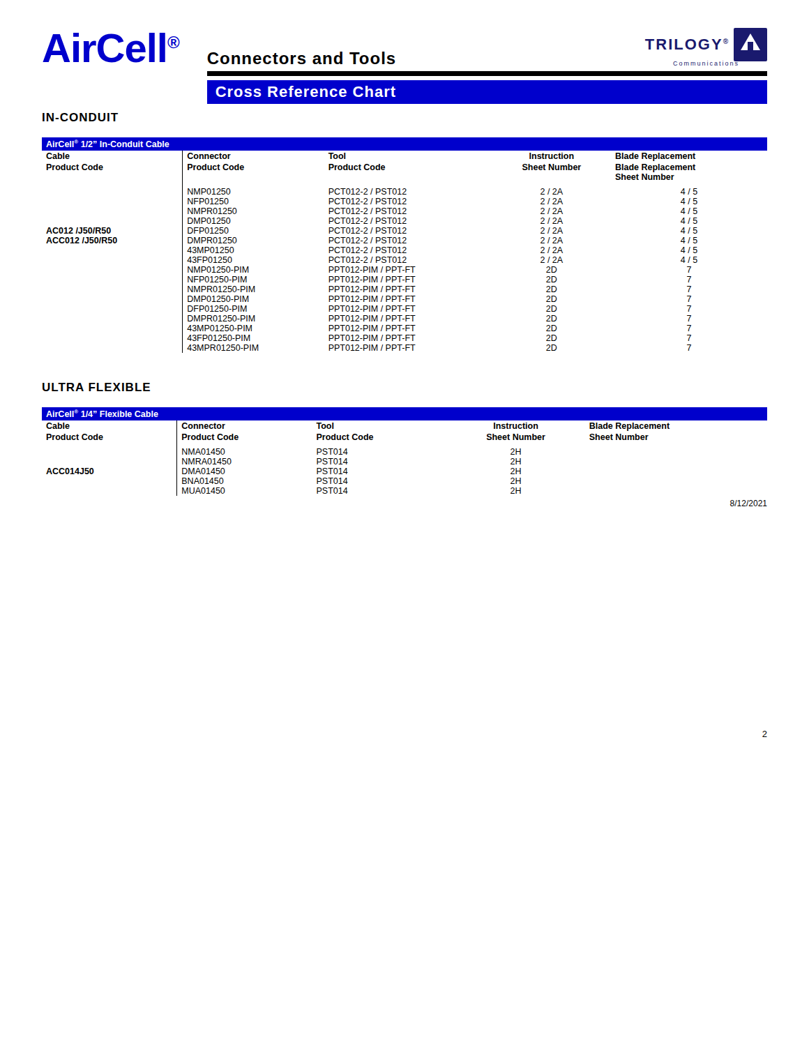TRILOGY®
Communications
AirCell®
Connectors and Tools
Cross Reference Chart
IN-CONDUIT
| AirCell ® 1/2” In-Conduit Cable |
| Cable | Connector | Tool | Instruction | Blade Replacement |
| Product Code | Product Code | Product Code | Sheet Number | Blade Replacement Sheet Number |
| | NMP01250 | PCT012-2 / PST012 | 2 / 2A | 4 / 5 |
| | NFP01250 | PCT012-2 / PST012 | 2 / 2A | 4 / 5 |
| | NMPR01250 | PCT012-2 / PST012 | 2 / 2A | 4 / 5 |
| | DMP01250 | PCT012-2 / PST012 | 2 / 2A | 4 / 5 |
| AC012 /J50/R50 | DFP01250 | PCT012-2 / PST012 | 2 / 2A | 4 / 5 |
| ACC012 /J50/R50 | DMPR01250 | PCT012-2 / PST012 | 2 / 2A | 4 / 5 |
| | 43MP01250 | PCT012-2 / PST012 | 2 / 2A | 4 / 5 |
| | 43FP01250 | PCT012-2 / PST012 | 2 / 2A | 4 / 5 |
| | NMP01250-PIM | PPT012-PIM / PPT-FT | 2D | 7 |
| | NFP01250-PIM | PPT012-PIM / PPT-FT | 2D | 7 |
| | NMPR01250-PIM | PPT012-PIM / PPT-FT | 2D | 7 |
| | DMP01250-PIM | PPT012-PIM / PPT-FT | 2D | 7 |
| | DFP01250-PIM | PPT012-PIM / PPT-FT | 2D | 7 |
| | DMPR01250-PIM | PPT012-PIM / PPT-FT | 2D | 7 |
| | 43MP01250-PIM | PPT012-PIM / PPT-FT | 2D | 7 |
| | 43FP01250-PIM | PPT012-PIM / PPT-FT | 2D | 7 |
| | 43MPR01250-PIM | PPT012-PIM / PPT-FT | 2D | 7 |
ULTRA FLEXIBLE
| AirCell ® 1/4” Flexible Cable |
| Cable | Connector | Tool | Instruction | Blade Replacement |
| Product Code | Product Code | Product Code | Sheet Number | Sheet Number |
| | NMA01450 | PST014 | 2H | |
| | NMRA01450 | PST014 | 2H | |
| ACC014J50 | DMA01450 | PST014 | 2H | |
| | BNA01450 | PST014 | 2H | |
| | MUA01450 | PST014 | 2H | |
8/12/2021
2